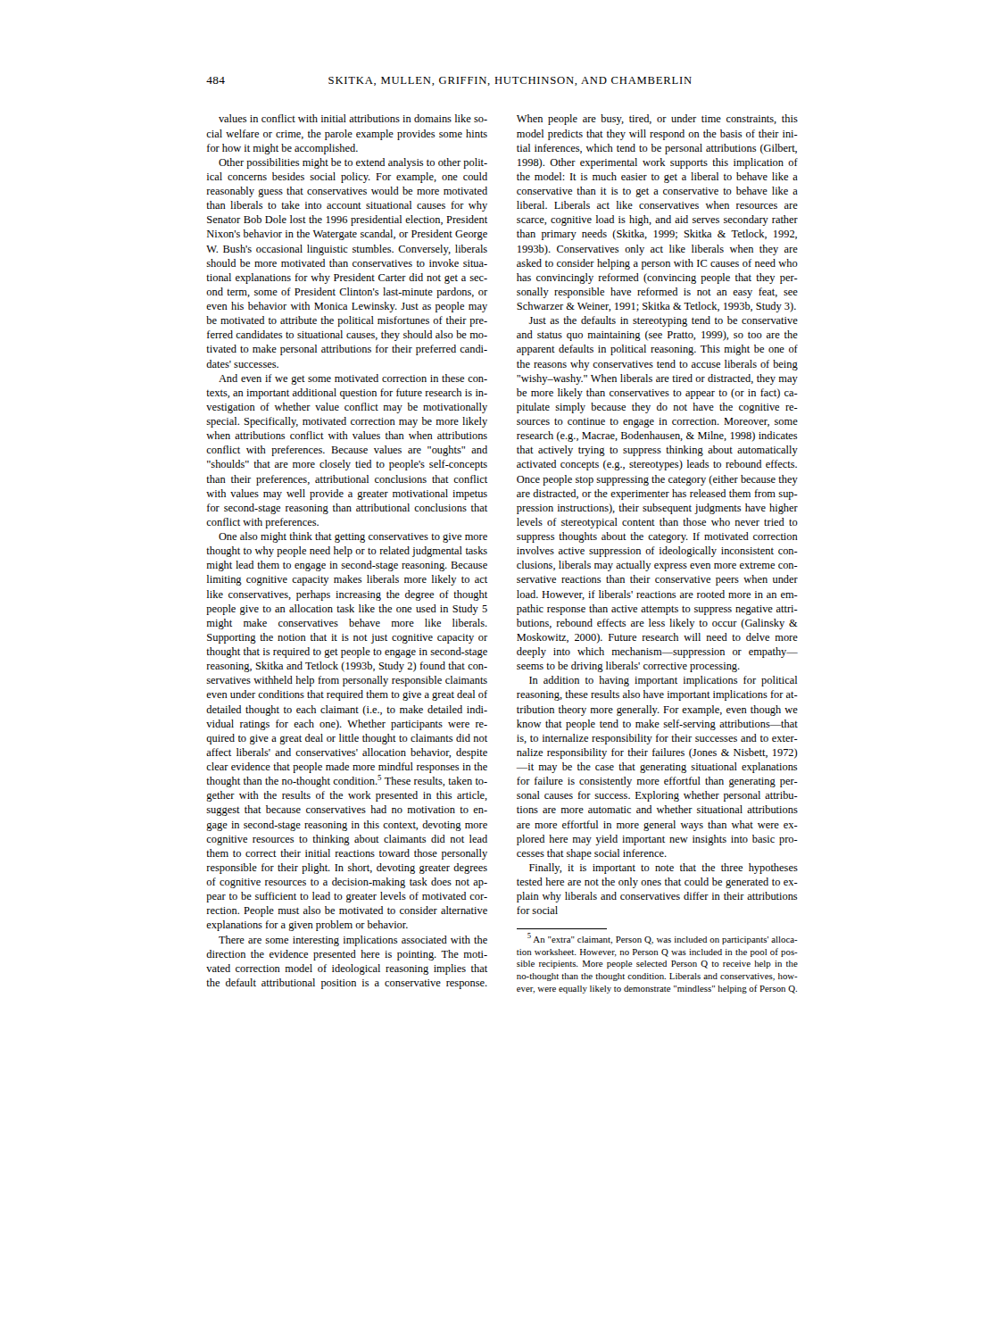484 SKITKA, MULLEN, GRIFFIN, HUTCHINSON, AND CHAMBERLIN
values in conflict with initial attributions in domains like social welfare or crime, the parole example provides some hints for how it might be accomplished.
Other possibilities might be to extend analysis to other political concerns besides social policy. For example, one could reasonably guess that conservatives would be more motivated than liberals to take into account situational causes for why Senator Bob Dole lost the 1996 presidential election, President Nixon's behavior in the Watergate scandal, or President George W. Bush's occasional linguistic stumbles. Conversely, liberals should be more motivated than conservatives to invoke situational explanations for why President Carter did not get a second term, some of President Clinton's last-minute pardons, or even his behavior with Monica Lewinsky. Just as people may be motivated to attribute the political misfortunes of their preferred candidates to situational causes, they should also be motivated to make personal attributions for their preferred candidates' successes.
And even if we get some motivated correction in these contexts, an important additional question for future research is investigation of whether value conflict may be motivationally special. Specifically, motivated correction may be more likely when attributions conflict with values than when attributions conflict with preferences. Because values are "oughts" and "shoulds" that are more closely tied to people's self-concepts than their preferences, attributional conclusions that conflict with values may well provide a greater motivational impetus for second-stage reasoning than attributional conclusions that conflict with preferences.
One also might think that getting conservatives to give more thought to why people need help or to related judgmental tasks might lead them to engage in second-stage reasoning. Because limiting cognitive capacity makes liberals more likely to act like conservatives, perhaps increasing the degree of thought people give to an allocation task like the one used in Study 5 might make conservatives behave more like liberals. Supporting the notion that it is not just cognitive capacity or thought that is required to get people to engage in second-stage reasoning, Skitka and Tetlock (1993b, Study 2) found that conservatives withheld help from personally responsible claimants even under conditions that required them to give a great deal of detailed thought to each claimant (i.e., to make detailed individual ratings for each one). Whether participants were required to give a great deal or little thought to claimants did not affect liberals' and conservatives' allocation behavior, despite clear evidence that people made more mindful responses in the thought than the no-thought condition.5 These results, taken together with the results of the work presented in this article, suggest that because conservatives had no motivation to engage in second-stage reasoning in this context, devoting more cognitive resources to thinking about claimants did not lead them to correct their initial reactions toward those personally responsible for their plight. In short, devoting greater degrees of cognitive resources to a decision-making task does not appear to be sufficient to lead to greater levels of motivated correction. People must also be motivated to consider alternative explanations for a given problem or behavior.
There are some interesting implications associated with the direction the evidence presented here is pointing. The motivated correction model of ideological reasoning implies that the default attributional position is a conservative response. When people are busy, tired, or under time constraints, this model predicts that they will respond on the basis of their initial inferences, which tend to be personal attributions (Gilbert, 1998). Other experimental work supports this implication of the model: It is much easier to get a liberal to behave like a conservative than it is to get a conservative to behave like a liberal. Liberals act like conservatives when resources are scarce, cognitive load is high, and aid serves secondary rather than primary needs (Skitka, 1999; Skitka & Tetlock, 1992, 1993b). Conservatives only act like liberals when they are asked to consider helping a person with IC causes of need who has convincingly reformed (convincing people that they personally responsible have reformed is not an easy feat, see Schwarzer & Weiner, 1991; Skitka & Tetlock, 1993b, Study 3).
Just as the defaults in stereotyping tend to be conservative and status quo maintaining (see Pratto, 1999), so too are the apparent defaults in political reasoning. This might be one of the reasons why conservatives tend to accuse liberals of being "wishy–washy." When liberals are tired or distracted, they may be more likely than conservatives to appear to (or in fact) capitulate simply because they do not have the cognitive resources to continue to engage in correction. Moreover, some research (e.g., Macrae, Bodenhausen, & Milne, 1998) indicates that actively trying to suppress thinking about automatically activated concepts (e.g., stereotypes) leads to rebound effects. Once people stop suppressing the category (either because they are distracted, or the experimenter has released them from suppression instructions), their subsequent judgments have higher levels of stereotypical content than those who never tried to suppress thoughts about the category. If motivated correction involves active suppression of ideologically inconsistent conclusions, liberals may actually express even more extreme conservative reactions than their conservative peers when under load. However, if liberals' reactions are rooted more in an empathic response than active attempts to suppress negative attributions, rebound effects are less likely to occur (Galinsky & Moskowitz, 2000). Future research will need to delve more deeply into which mechanism—suppression or empathy—seems to be driving liberals' corrective processing.
In addition to having important implications for political reasoning, these results also have important implications for attribution theory more generally. For example, even though we know that people tend to make self-serving attributions—that is, to internalize responsibility for their successes and to externalize responsibility for their failures (Jones & Nisbett, 1972)—it may be the case that generating situational explanations for failure is consistently more effortful than generating personal causes for success. Exploring whether personal attributions are more automatic and whether situational attributions are more effortful in more general ways than what were explored here may yield important new insights into basic processes that shape social inference.
Finally, it is important to note that the three hypotheses tested here are not the only ones that could be generated to explain why liberals and conservatives differ in their attributions for social
5 An "extra" claimant, Person Q, was included on participants' allocation worksheet. However, no Person Q was included in the pool of possible recipients. More people selected Person Q to receive help in the no-thought than the thought condition. Liberals and conservatives, however, were equally likely to demonstrate "mindless" helping of Person Q.